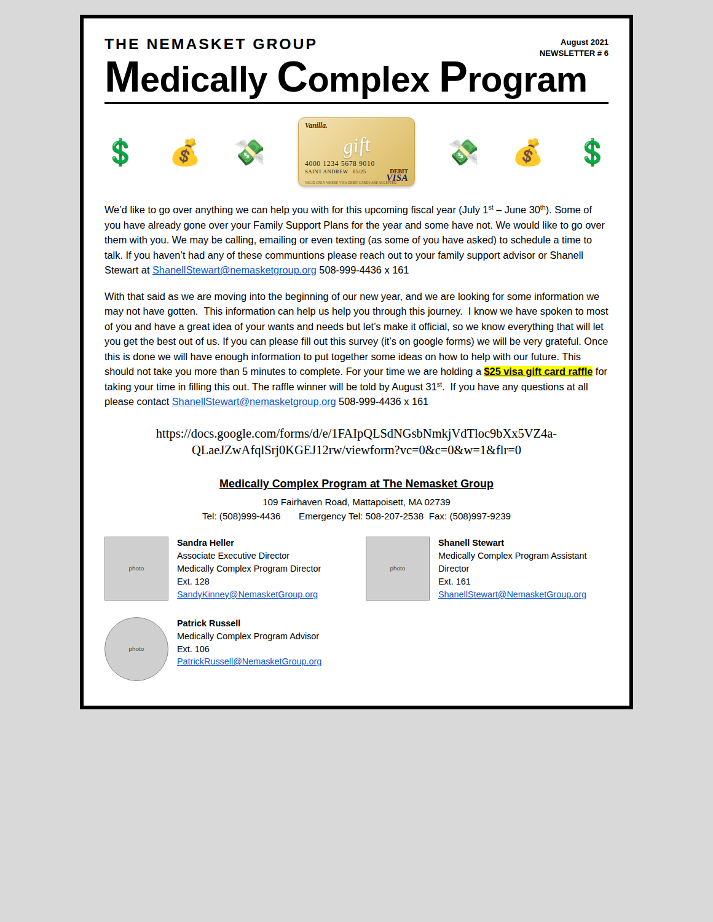The Nemasket Group
August 2021
NEWSLETTER # 6
Medically Complex Program
💲 💰 💸
Vanilla. gift 4000 1234 5678 9010 SAINT ANDREW 05/25 DEBIT VISA VALID ONLY WHERE VISA DEBIT CARDS ARE ACCEPTED
💸 💰 💲
We’d like to go over anything we can help you with for this upcoming fiscal year (July 1st – June 30th). Some of you have already gone over your Family Support Plans for the year and some have not. We would like to go over them with you. We may be calling, emailing or even texting (as some of you have asked) to schedule a time to talk. If you haven’t had any of these communtions please reach out to your family support advisor or Shanell Stewart at ShanellStewart@nemasketgroup.org 508-999-4436 x 161
With that said as we are moving into the beginning of our new year, and we are looking for some information we may not have gotten. This information can help us help you through this journey. I know we have spoken to most of you and have a great idea of your wants and needs but let’s make it official, so we know everything that will let you get the best out of us. If you can please fill out this survey (it’s on google forms) we will be very grateful. Once this is done we will have enough information to put together some ideas on how to help with our future. This should not take you more than 5 minutes to complete. For your time we are holding a $25 visa gift card raffle for taking your time in filling this out. The raffle winner will be told by August 31st. If you have any questions at all please contact ShanellStewart@nemasketgroup.org 508-999-4436 x 161
https://docs.google.com/forms/d/e/1FAIpQLSdNGsbNmkjVdTloc9bXx5VZ4a-QLaeJZwAfqlSrj0KGEJ12rw/viewform?vc=0&c=0&w=1&flr=0
Medically Complex Program at The Nemasket Group
109 Fairhaven Road, Mattapoisett, MA 02739
Tel: (508)999-4436 Emergency Tel: 508-207-2538 Fax: (508)997-9239
photo
Sandra Heller Associate Executive Director Medically Complex Program Director Ext. 128 SandyKinney@NemasketGroup.org
photo
Shanell Stewart Medically Complex Program Assistant Director Ext. 161 ShanellStewart@NemasketGroup.org
photo
Patrick Russell Medically Complex Program Advisor Ext. 106 PatrickRussell@NemasketGroup.org